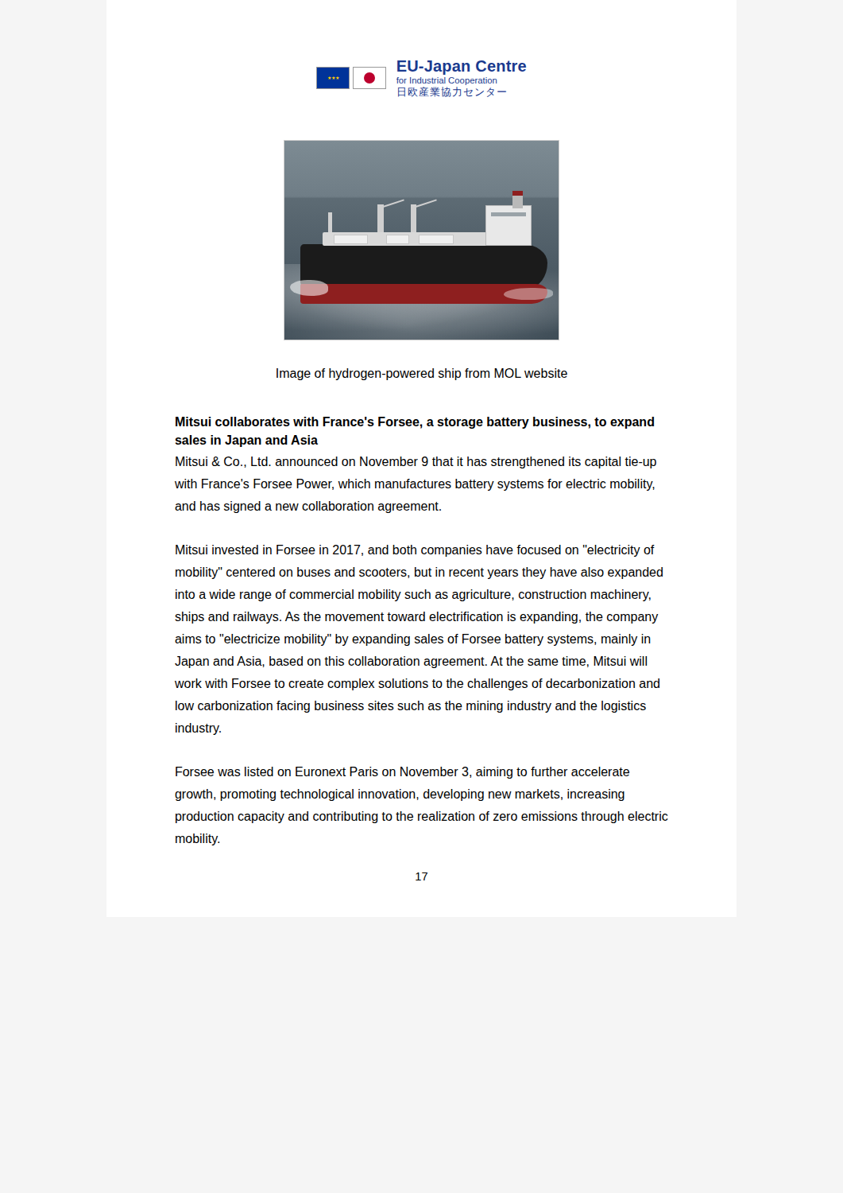EU-Japan Centre
for Industrial Cooperation
日欧産業協力センター
Image of hydrogen-powered ship from MOL website
Mitsui collaborates with France's Forsee, a storage battery business, to expand sales in Japan and Asia
Mitsui & Co., Ltd. announced on November 9 that it has strengthened its capital tie-up with France's Forsee Power, which manufactures battery systems for electric mobility, and has signed a new collaboration agreement.
Mitsui invested in Forsee in 2017, and both companies have focused on "electricity of mobility" centered on buses and scooters, but in recent years they have also expanded into a wide range of commercial mobility such as agriculture, construction machinery, ships and railways. As the movement toward electrification is expanding, the company aims to "electricize mobility" by expanding sales of Forsee battery systems, mainly in Japan and Asia, based on this collaboration agreement. At the same time, Mitsui will work with Forsee to create complex solutions to the challenges of decarbonization and low carbonization facing business sites such as the mining industry and the logistics industry.
Forsee was listed on Euronext Paris on November 3, aiming to further accelerate growth, promoting technological innovation, developing new markets, increasing production capacity and contributing to the realization of zero emissions through electric mobility.
17